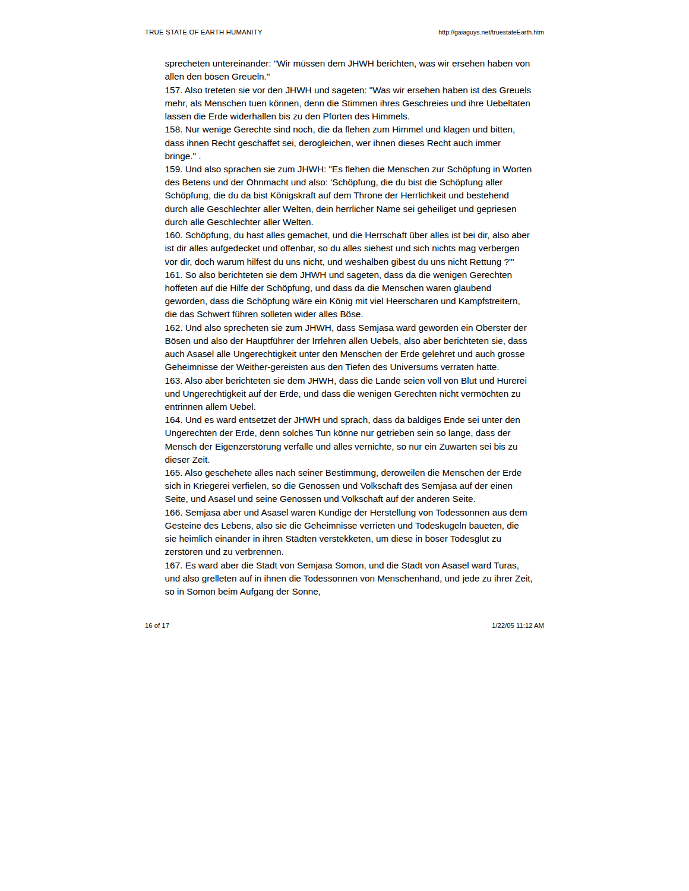TRUE STATE OF EARTH HUMANITY http://gaiaguys.net/truestateEarth.htm
sprecheten untereinander: "Wir müssen dem JHWH berichten, was wir ersehen haben von allen den bösen Greueln."
157. Also treteten sie vor den JHWH und sageten: "Was wir ersehen haben ist des Greuels mehr, als Menschen tuen können, denn die Stimmen ihres Geschreies und ihre Uebeltaten lassen die Erde widerhallen bis zu den Pforten des Himmels.
158. Nur wenige Gerechte sind noch, die da flehen zum Himmel und klagen und bitten, dass ihnen Recht geschaffet sei, derogleichen, wer ihnen dieses Recht auch immer bringe." .
159. Und also sprachen sie zum JHWH: "Es flehen die Menschen zur Schöpfung in Worten des Betens und der Ohnmacht und also: 'Schöpfung, die du bist die Schöpfung aller Schöpfung, die du da bist Königskraft auf dem Throne der Herrlichkeit und bestehend durch alle Geschlechter aller Welten, dein herrlicher Name sei geheiliget und gepriesen durch alle Geschlechter aller Welten.
160. Schöpfung, du hast alles gemachet, und die Herrschaft über alles ist bei dir, also aber ist dir alles aufgedecket und offenbar, so du alles siehest und sich nichts mag verbergen vor dir, doch warum hilfest du uns nicht, und weshalben gibest du uns nicht Rettung ?'"
161. So also berichteten sie dem JHWH und sageten, dass da die wenigen Gerechten hoffeten auf die Hilfe der Schöpfung, und dass da die Menschen waren glaubend geworden, dass die Schöpfung wäre ein König mit viel Heerscharen und Kampfstreitern, die das Schwert führen solleten wider alles Böse.
162. Und also sprecheten sie zum JHWH, dass Semjasa ward geworden ein Oberster der Bösen und also der Hauptführer der Irrlehren allen Uebels, also aber berichteten sie, dass auch Asasel alle Ungerechtigkeit unter den Menschen der Erde gelehret und auch grosse Geheimnisse der Weither-gereisten aus den Tiefen des Universums verraten hatte.
163. Also aber berichteten sie dem JHWH, dass die Lande seien voll von Blut und Hurerei und Ungerechtigkeit auf der Erde, und dass die wenigen Gerechten nicht vermöchten zu entrinnen allem Uebel.
164. Und es ward entsetzet der JHWH und sprach, dass da baldiges Ende sei unter den Ungerechten der Erde, denn solches Tun könne nur getrieben sein so lange, dass der Mensch der Eigenzerstörung verfalle und alles vernichte, so nur ein Zuwarten sei bis zu dieser Zeit.
165. Also geschehete alles nach seiner Bestimmung, deroweilen die Menschen der Erde sich in Kriegerei verfielen, so die Genossen und Volkschaft des Semjasa auf der einen Seite, und Asasel und seine Genossen und Volkschaft auf der anderen Seite.
166. Semjasa aber und Asasel waren Kundige der Herstellung von Todessonnen aus dem Gesteine des Lebens, also sie die Geheimnisse verrieten und Todeskugeln baueten, die sie heimlich einander in ihren Städten verstekketen, um diese in böser Todesglut zu zerstören und zu verbrennen.
167. Es ward aber die Stadt von Semjasa Somon, und die Stadt von Asasel ward Turas, und also grelleten auf in ihnen die Todessonnen von Menschenhand, und jede zu ihrer Zeit, so in Somon beim Aufgang der Sonne,
16 of 17 1/22/05 11:12 AM